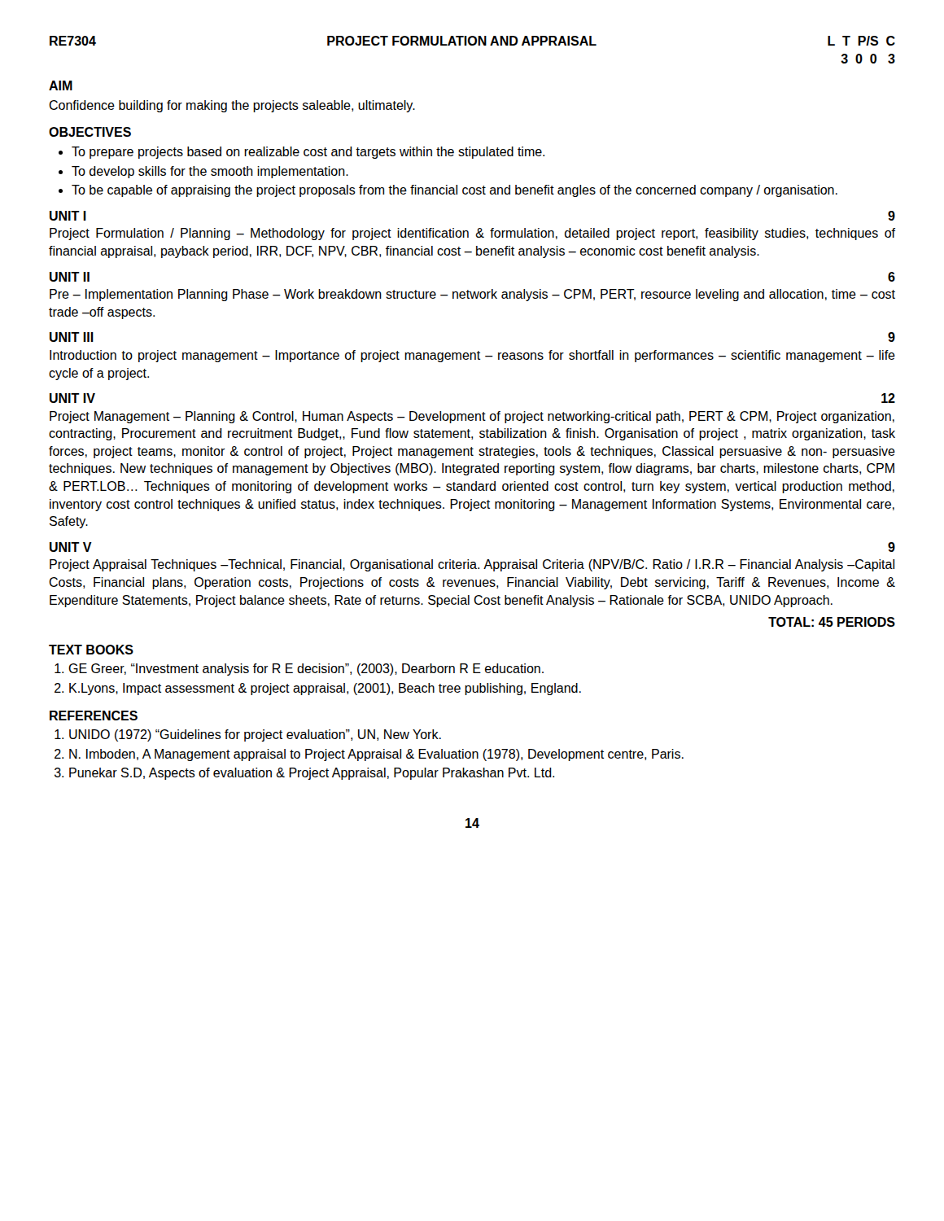RE7304 PROJECT FORMULATION AND APPRAISAL L T P/S C
3 0 0 3
AIM
Confidence building for making the projects saleable, ultimately.
OBJECTIVES
To prepare projects based on realizable cost and targets within the stipulated time.
To develop skills for the smooth implementation.
To be capable of appraising the project proposals from the financial cost and benefit angles of the concerned company / organisation.
UNIT I 9
Project Formulation / Planning – Methodology for project identification & formulation, detailed project report, feasibility studies, techniques of financial appraisal, payback period, IRR, DCF, NPV, CBR, financial cost – benefit analysis – economic cost benefit analysis.
UNIT II 6
Pre – Implementation Planning Phase – Work breakdown structure – network analysis – CPM, PERT, resource leveling and allocation, time – cost trade –off aspects.
UNIT III 9
Introduction to project management – Importance of project management – reasons for shortfall in performances – scientific management – life cycle of a project.
UNIT IV 12
Project Management – Planning & Control, Human Aspects – Development of project networking-critical path, PERT & CPM, Project organization, contracting, Procurement and recruitment Budget,, Fund flow statement, stabilization & finish. Organisation of project , matrix organization, task forces, project teams, monitor & control of project, Project management strategies, tools & techniques, Classical persuasive & non- persuasive techniques. New techniques of management by Objectives (MBO). Integrated reporting system, flow diagrams, bar charts, milestone charts, CPM & PERT.LOB… Techniques of monitoring of development works – standard oriented cost control, turn key system, vertical production method, inventory cost control techniques & unified status, index techniques. Project monitoring – Management Information Systems, Environmental care, Safety.
UNIT V 9
Project Appraisal Techniques –Technical, Financial, Organisational criteria. Appraisal Criteria (NPV/B/C. Ratio / I.R.R – Financial Analysis –Capital Costs, Financial plans, Operation costs, Projections of costs & revenues, Financial Viability, Debt servicing, Tariff & Revenues, Income & Expenditure Statements, Project balance sheets, Rate of returns. Special Cost benefit Analysis – Rationale for SCBA, UNIDO Approach.
TOTAL: 45 PERIODS
TEXT BOOKS
GE Greer, “Investment analysis for R E decision”, (2003), Dearborn R E education.
K.Lyons, Impact assessment & project appraisal, (2001), Beach tree publishing, England.
REFERENCES
UNIDO (1972) “Guidelines for project evaluation”, UN, New York.
N. Imboden, A Management appraisal to Project Appraisal & Evaluation (1978), Development centre, Paris.
Punekar S.D, Aspects of evaluation & Project Appraisal, Popular Prakashan Pvt. Ltd.
14